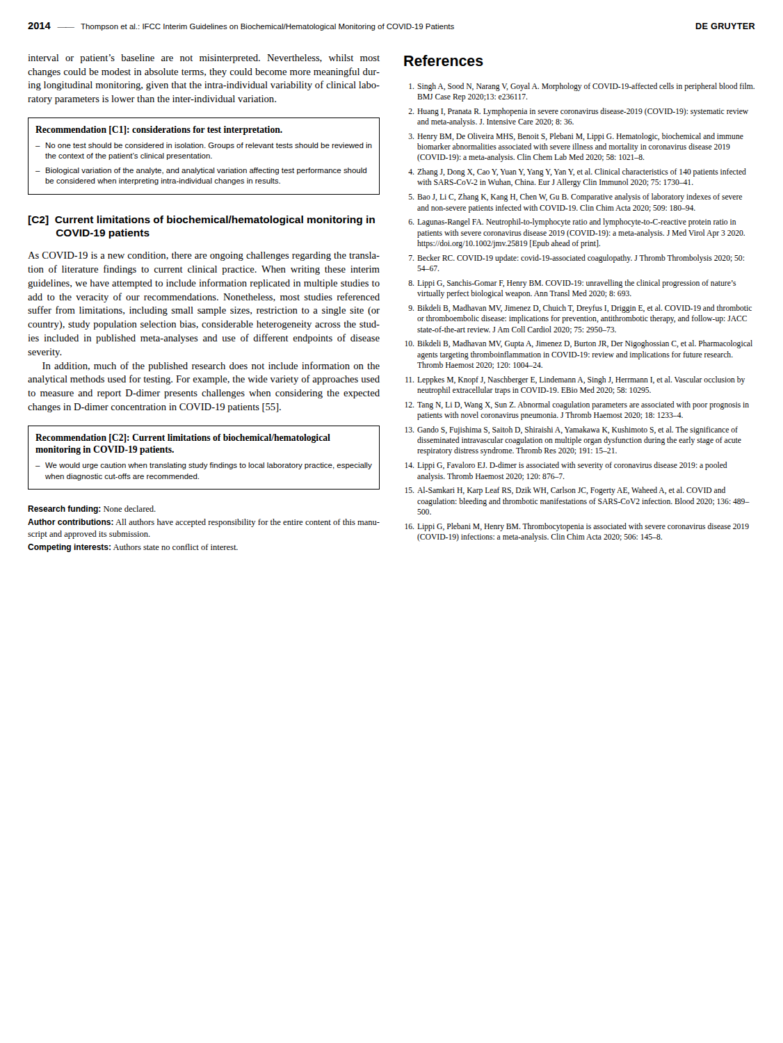2014 —— Thompson et al.: IFCC Interim Guidelines on Biochemical/Hematological Monitoring of COVID-19 Patients DE GRUYTER
interval or patient’s baseline are not misinterpreted. Nevertheless, whilst most changes could be modest in absolute terms, they could become more meaningful during longitudinal monitoring, given that the intra-individual variability of clinical laboratory parameters is lower than the inter-individual variation.
Recommendation [C1]: considerations for test interpretation.
No one test should be considered in isolation. Groups of relevant tests should be reviewed in the context of the patient’s clinical presentation.
Biological variation of the analyte, and analytical variation affecting test performance should be considered when interpreting intra-individual changes in results.
[C2] Current limitations of biochemical/hematological monitoring in COVID-19 patients
As COVID-19 is a new condition, there are ongoing challenges regarding the translation of literature findings to current clinical practice. When writing these interim guidelines, we have attempted to include information replicated in multiple studies to add to the veracity of our recommendations. Nonetheless, most studies referenced suffer from limitations, including small sample sizes, restriction to a single site (or country), study population selection bias, considerable heterogeneity across the studies included in published meta-analyses and use of different endpoints of disease severity.
In addition, much of the published research does not include information on the analytical methods used for testing. For example, the wide variety of approaches used to measure and report D-dimer presents challenges when considering the expected changes in D-dimer concentration in COVID-19 patients [55].
Recommendation [C2]: Current limitations of biochemical/hematological monitoring in COVID-19 patients.
We would urge caution when translating study findings to local laboratory practice, especially when diagnostic cut-offs are recommended.
Research funding: None declared.
Author contributions: All authors have accepted responsibility for the entire content of this manuscript and approved its submission.
Competing interests: Authors state no conflict of interest.
References
Singh A, Sood N, Narang V, Goyal A. Morphology of COVID-19-affected cells in peripheral blood film. BMJ Case Rep 2020;13: e236117.
Huang I, Pranata R. Lymphopenia in severe coronavirus disease-2019 (COVID-19): systematic review and meta-analysis. J. Intensive Care 2020; 8: 36.
Henry BM, De Oliveira MHS, Benoit S, Plebani M, Lippi G. Hematologic, biochemical and immune biomarker abnormalities associated with severe illness and mortality in coronavirus disease 2019 (COVID-19): a meta-analysis. Clin Chem Lab Med 2020; 58: 1021–8.
Zhang J, Dong X, Cao Y, Yuan Y, Yang Y, Yan Y, et al. Clinical characteristics of 140 patients infected with SARS-CoV-2 in Wuhan, China. Eur J Allergy Clin Immunol 2020; 75: 1730–41.
Bao J, Li C, Zhang K, Kang H, Chen W, Gu B. Comparative analysis of laboratory indexes of severe and non-severe patients infected with COVID-19. Clin Chim Acta 2020; 509: 180–94.
Lagunas-Rangel FA. Neutrophil-to-lymphocyte ratio and lymphocyte-to-C-reactive protein ratio in patients with severe coronavirus disease 2019 (COVID-19): a meta-analysis. J Med Virol Apr 3 2020. https://doi.org/10.1002/jmv.25819 [Epub ahead of print].
Becker RC. COVID-19 update: covid-19-associated coagulopathy. J Thromb Thrombolysis 2020; 50: 54–67.
Lippi G, Sanchis-Gomar F, Henry BM. COVID-19: unravelling the clinical progression of nature’s virtually perfect biological weapon. Ann Transl Med 2020; 8: 693.
Bikdeli B, Madhavan MV, Jimenez D, Chuich T, Dreyfus I, Driggin E, et al. COVID-19 and thrombotic or thromboembolic disease: implications for prevention, antithrombotic therapy, and follow-up: JACC state-of-the-art review. J Am Coll Cardiol 2020; 75: 2950–73.
Bikdeli B, Madhavan MV, Gupta A, Jimenez D, Burton JR, Der Nigoghossian C, et al. Pharmacological agents targeting thromboinflammation in COVID-19: review and implications for future research. Thromb Haemost 2020; 120: 1004–24.
Leppkes M, Knopf J, Naschberger E, Lindemann A, Singh J, Herrmann I, et al. Vascular occlusion by neutrophil extracellular traps in COVID-19. EBio Med 2020; 58: 10295.
Tang N, Li D, Wang X, Sun Z. Abnormal coagulation parameters are associated with poor prognosis in patients with novel coronavirus pneumonia. J Thromb Haemost 2020; 18: 1233–4.
Gando S, Fujishima S, Saitoh D, Shiraishi A, Yamakawa K, Kushimoto S, et al. The significance of disseminated intravascular coagulation on multiple organ dysfunction during the early stage of acute respiratory distress syndrome. Thromb Res 2020; 191: 15–21.
Lippi G, Favaloro EJ. D-dimer is associated with severity of coronavirus disease 2019: a pooled analysis. Thromb Haemost 2020; 120: 876–7.
Al-Samkari H, Karp Leaf RS, Dzik WH, Carlson JC, Fogerty AE, Waheed A, et al. COVID and coagulation: bleeding and thrombotic manifestations of SARS-CoV2 infection. Blood 2020; 136: 489–500.
Lippi G, Plebani M, Henry BM. Thrombocytopenia is associated with severe coronavirus disease 2019 (COVID-19) infections: a meta-analysis. Clin Chim Acta 2020; 506: 145–8.